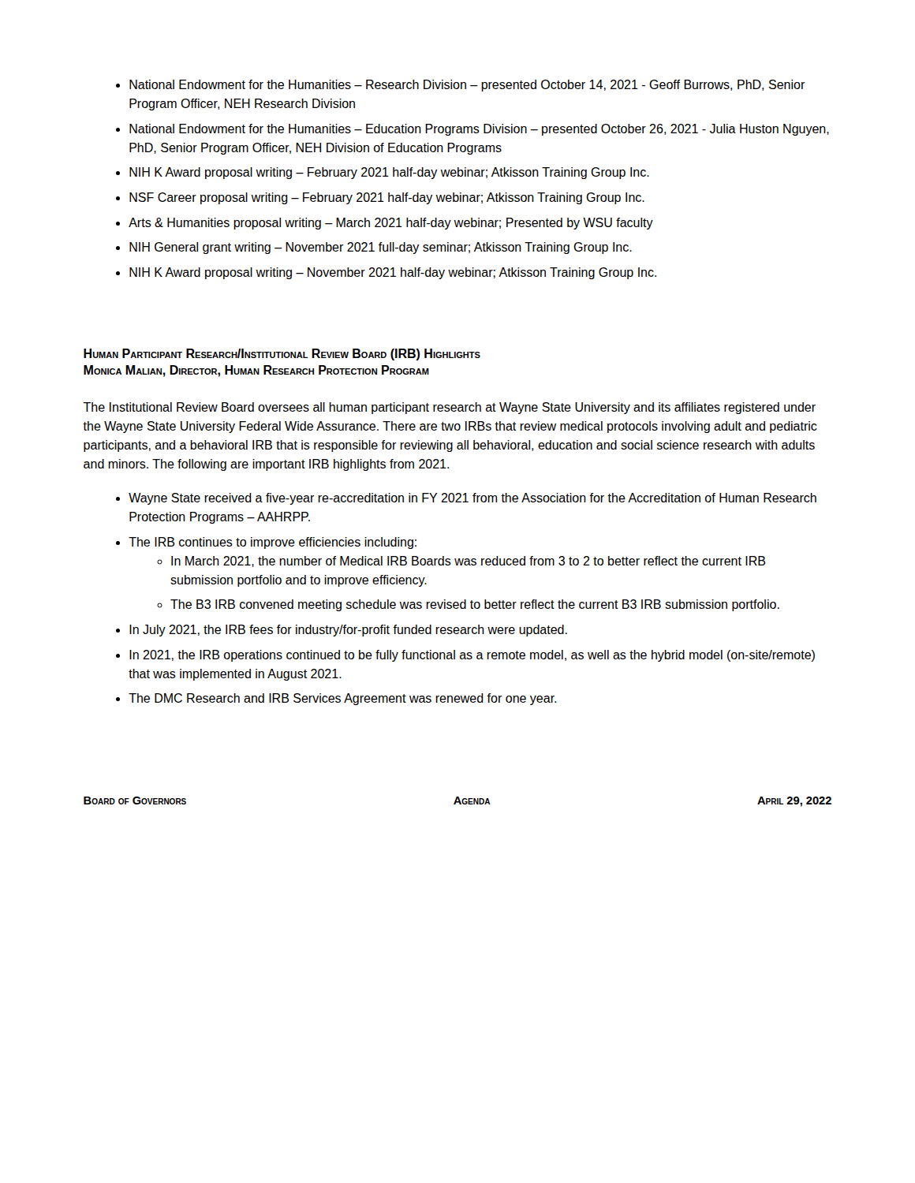National Endowment for the Humanities – Research Division – presented October 14, 2021 - Geoff Burrows, PhD, Senior Program Officer, NEH Research Division
National Endowment for the Humanities – Education Programs Division – presented October 26, 2021 - Julia Huston Nguyen, PhD, Senior Program Officer, NEH Division of Education Programs
NIH K Award proposal writing – February 2021 half-day webinar; Atkisson Training Group Inc.
NSF Career proposal writing – February 2021 half-day webinar; Atkisson Training Group Inc.
Arts & Humanities proposal writing – March 2021 half-day webinar; Presented by WSU faculty
NIH General grant writing – November 2021 full-day seminar; Atkisson Training Group Inc.
NIH K Award proposal writing – November 2021 half-day webinar; Atkisson Training Group Inc.
Human Participant Research/Institutional Review Board (IRB) Highlights
Monica Malian, Director, Human Research Protection Program
The Institutional Review Board oversees all human participant research at Wayne State University and its affiliates registered under the Wayne State University Federal Wide Assurance. There are two IRBs that review medical protocols involving adult and pediatric participants, and a behavioral IRB that is responsible for reviewing all behavioral, education and social science research with adults and minors. The following are important IRB highlights from 2021.
Wayne State received a five-year re-accreditation in FY 2021 from the Association for the Accreditation of Human Research Protection Programs – AAHRPP.
The IRB continues to improve efficiencies including:
In March 2021, the number of Medical IRB Boards was reduced from 3 to 2 to better reflect the current IRB submission portfolio and to improve efficiency.
The B3 IRB convened meeting schedule was revised to better reflect the current B3 IRB submission portfolio.
In July 2021, the IRB fees for industry/for-profit funded research were updated.
In 2021, the IRB operations continued to be fully functional as a remote model, as well as the hybrid model (on-site/remote) that was implemented in August 2021.
The DMC Research and IRB Services Agreement was renewed for one year.
Board of Governors Agenda April 29, 2022